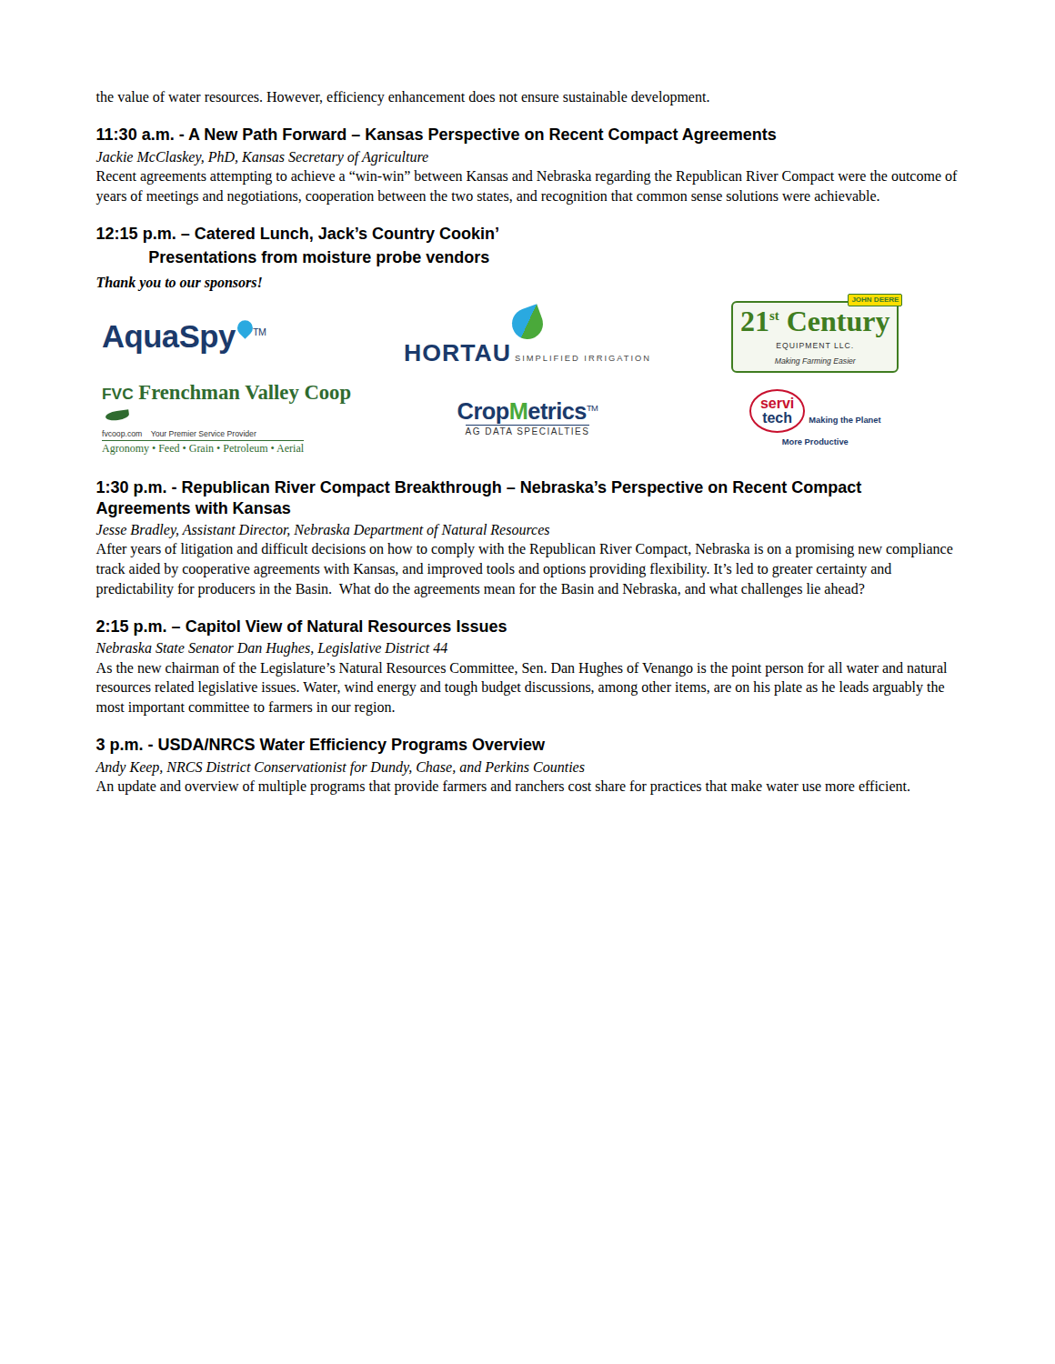the value of water resources. However, efficiency enhancement does not ensure sustainable development.
11:30 a.m. - A New Path Forward – Kansas Perspective on Recent Compact Agreements
Jackie McClaskey, PhD, Kansas Secretary of Agriculture
Recent agreements attempting to achieve a “win-win” between Kansas and Nebraska regarding the Republican River Compact were the outcome of years of meetings and negotiations, cooperation between the two states, and recognition that common sense solutions were achievable.
12:15 p.m. – Catered Lunch, Jack’s Country Cookin’
Presentations from moisture probe vendors
Thank you to our sponsors!
AquaSpy TM
HORTAU SIMPLIFIED IRRIGATION
JOHN DEERE 21st Century
EQUIPMENT LLC.
Making Farming Easier
FVC Frenchman Valley Coop
fvcoop.com Your Premier Service Provider
Agronomy • Feed • Grain • Petroleum • Aerial
CropMetricsTM
AG DATA SPECIALTIES
servi tech Making the Planet
More Productive
1:30 p.m. - Republican River Compact Breakthrough – Nebraska’s Perspective on Recent Compact Agreements with Kansas
Jesse Bradley, Assistant Director, Nebraska Department of Natural Resources
After years of litigation and difficult decisions on how to comply with the Republican River Compact, Nebraska is on a promising new compliance track aided by cooperative agreements with Kansas, and improved tools and options providing flexibility. It’s led to greater certainty and predictability for producers in the Basin. What do the agreements mean for the Basin and Nebraska, and what challenges lie ahead?
2:15 p.m. – Capitol View of Natural Resources Issues
Nebraska State Senator Dan Hughes, Legislative District 44
As the new chairman of the Legislature’s Natural Resources Committee, Sen. Dan Hughes of Venango is the point person for all water and natural resources related legislative issues. Water, wind energy and tough budget discussions, among other items, are on his plate as he leads arguably the most important committee to farmers in our region.
3 p.m. - USDA/NRCS Water Efficiency Programs Overview
Andy Keep, NRCS District Conservationist for Dundy, Chase, and Perkins Counties
An update and overview of multiple programs that provide farmers and ranchers cost share for practices that make water use more efficient.